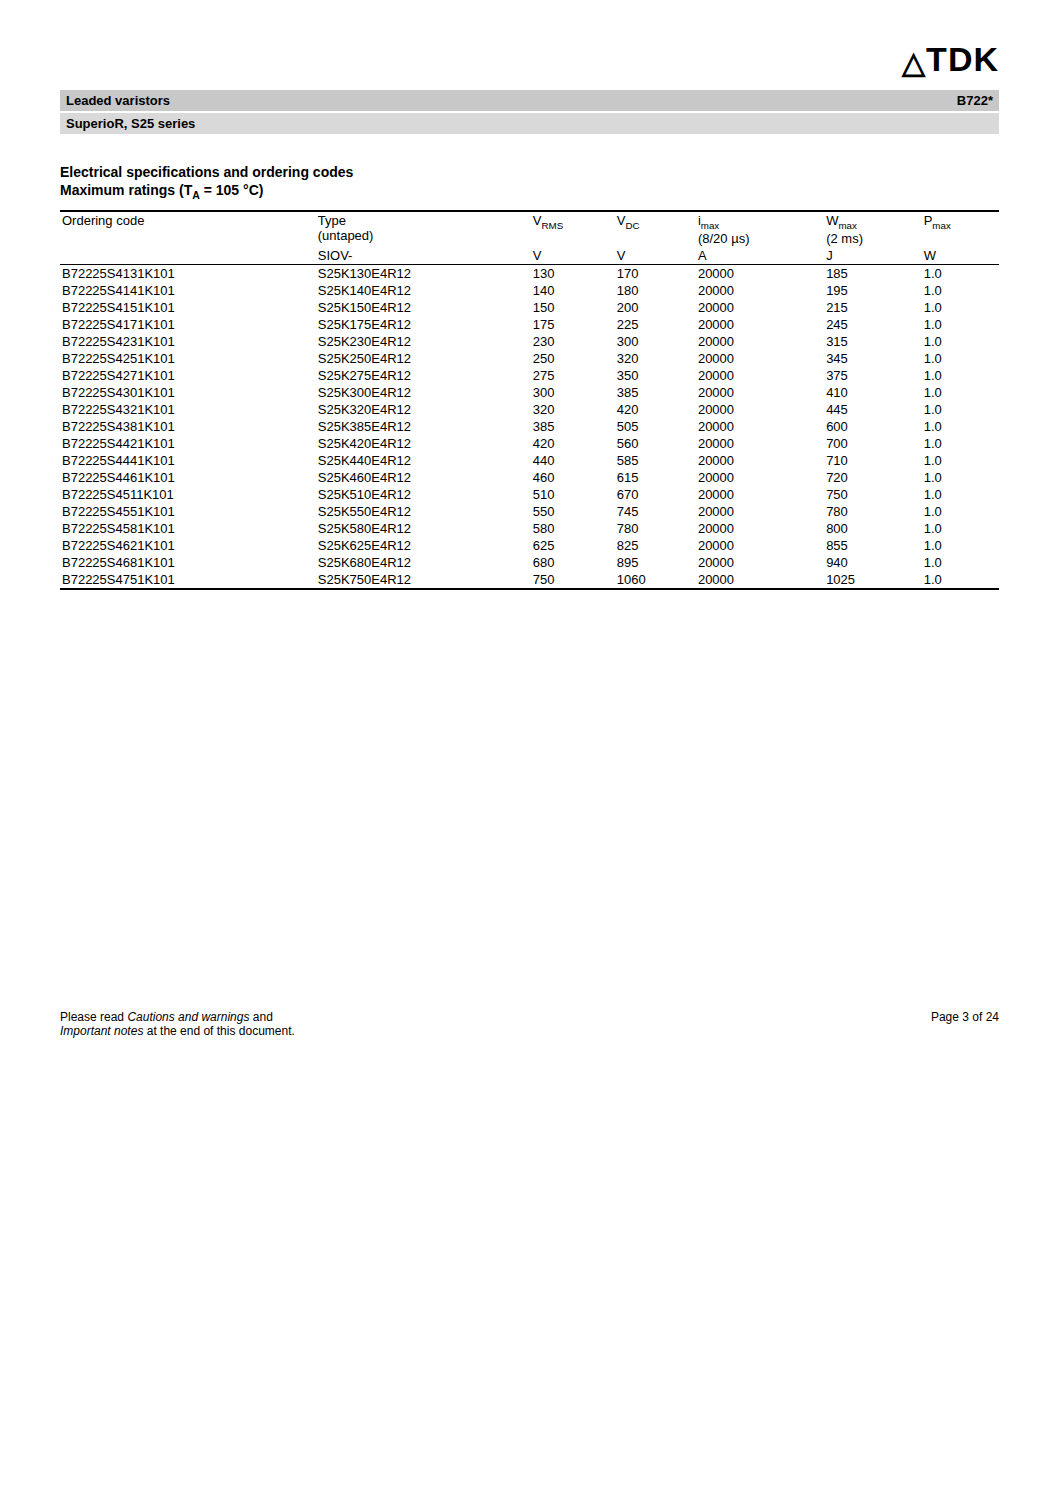△TDK
Leaded varistors B722*
SuperioR, S25 series
Electrical specifications and ordering codes
Maximum ratings (TA = 105 °C)
| Ordering code | Type (untaped) | V RMS | V DC | i max (8/20 µs) | W max (2 ms) | P max |
| --- | --- | --- | --- | --- | --- | --- |
| | SIOV- | V | V | A | J | W |
| B72225S4131K101 | S25K130E4R12 | 130 | 170 | 20000 | 185 | 1.0 |
| B72225S4141K101 | S25K140E4R12 | 140 | 180 | 20000 | 195 | 1.0 |
| B72225S4151K101 | S25K150E4R12 | 150 | 200 | 20000 | 215 | 1.0 |
| B72225S4171K101 | S25K175E4R12 | 175 | 225 | 20000 | 245 | 1.0 |
| B72225S4231K101 | S25K230E4R12 | 230 | 300 | 20000 | 315 | 1.0 |
| B72225S4251K101 | S25K250E4R12 | 250 | 320 | 20000 | 345 | 1.0 |
| B72225S4271K101 | S25K275E4R12 | 275 | 350 | 20000 | 375 | 1.0 |
| B72225S4301K101 | S25K300E4R12 | 300 | 385 | 20000 | 410 | 1.0 |
| B72225S4321K101 | S25K320E4R12 | 320 | 420 | 20000 | 445 | 1.0 |
| B72225S4381K101 | S25K385E4R12 | 385 | 505 | 20000 | 600 | 1.0 |
| B72225S4421K101 | S25K420E4R12 | 420 | 560 | 20000 | 700 | 1.0 |
| B72225S4441K101 | S25K440E4R12 | 440 | 585 | 20000 | 710 | 1.0 |
| B72225S4461K101 | S25K460E4R12 | 460 | 615 | 20000 | 720 | 1.0 |
| B72225S4511K101 | S25K510E4R12 | 510 | 670 | 20000 | 750 | 1.0 |
| B72225S4551K101 | S25K550E4R12 | 550 | 745 | 20000 | 780 | 1.0 |
| B72225S4581K101 | S25K580E4R12 | 580 | 780 | 20000 | 800 | 1.0 |
| B72225S4621K101 | S25K625E4R12 | 625 | 825 | 20000 | 855 | 1.0 |
| B72225S4681K101 | S25K680E4R12 | 680 | 895 | 20000 | 940 | 1.0 |
| B72225S4751K101 | S25K750E4R12 | 750 | 1060 | 20000 | 1025 | 1.0 |
Please read Cautions and warnings and
Important notes at the end of this document.
Page 3 of 24